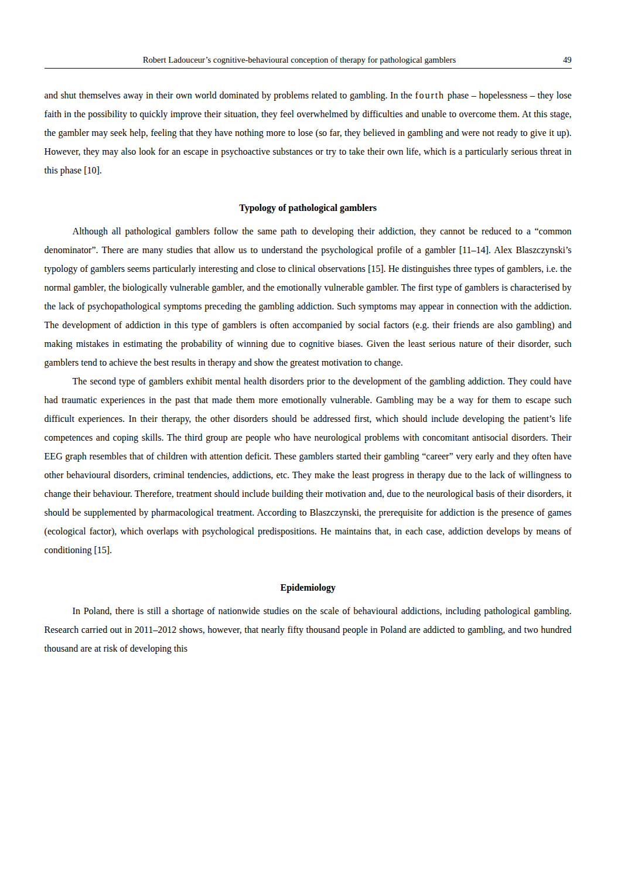Robert Ladouceur’s cognitive-behavioural conception of therapy for pathological gamblers 49
and shut themselves away in their own world dominated by problems related to gambling. In the fourth phase – hopelessness – they lose faith in the possibility to quickly improve their situation, they feel overwhelmed by difficulties and unable to overcome them. At this stage, the gambler may seek help, feeling that they have nothing more to lose (so far, they believed in gambling and were not ready to give it up). However, they may also look for an escape in psychoactive substances or try to take their own life, which is a particularly serious threat in this phase [10].
Typology of pathological gamblers
Although all pathological gamblers follow the same path to developing their addiction, they cannot be reduced to a “common denominator”. There are many studies that allow us to understand the psychological profile of a gambler [11–14]. Alex Blaszczynski’s typology of gamblers seems particularly interesting and close to clinical observations [15]. He distinguishes three types of gamblers, i.e. the normal gambler, the biologically vulnerable gambler, and the emotionally vulnerable gambler. The first type of gamblers is characterised by the lack of psychopathological symptoms preceding the gambling addiction. Such symptoms may appear in connection with the addiction. The development of addiction in this type of gamblers is often accompanied by social factors (e.g. their friends are also gambling) and making mistakes in estimating the probability of winning due to cognitive biases. Given the least serious nature of their disorder, such gamblers tend to achieve the best results in therapy and show the greatest motivation to change.
The second type of gamblers exhibit mental health disorders prior to the development of the gambling addiction. They could have had traumatic experiences in the past that made them more emotionally vulnerable. Gambling may be a way for them to escape such difficult experiences. In their therapy, the other disorders should be addressed first, which should include developing the patient’s life competences and coping skills. The third group are people who have neurological problems with concomitant antisocial disorders. Their EEG graph resembles that of children with attention deficit. These gamblers started their gambling “career” very early and they often have other behavioural disorders, criminal tendencies, addictions, etc. They make the least progress in therapy due to the lack of willingness to change their behaviour. Therefore, treatment should include building their motivation and, due to the neurological basis of their disorders, it should be supplemented by pharmacological treatment. According to Blaszczynski, the prerequisite for addiction is the presence of games (ecological factor), which overlaps with psychological predispositions. He maintains that, in each case, addiction develops by means of conditioning [15].
Epidemiology
In Poland, there is still a shortage of nationwide studies on the scale of behavioural addictions, including pathological gambling. Research carried out in 2011–2012 shows, however, that nearly fifty thousand people in Poland are addicted to gambling, and two hundred thousand are at risk of developing this